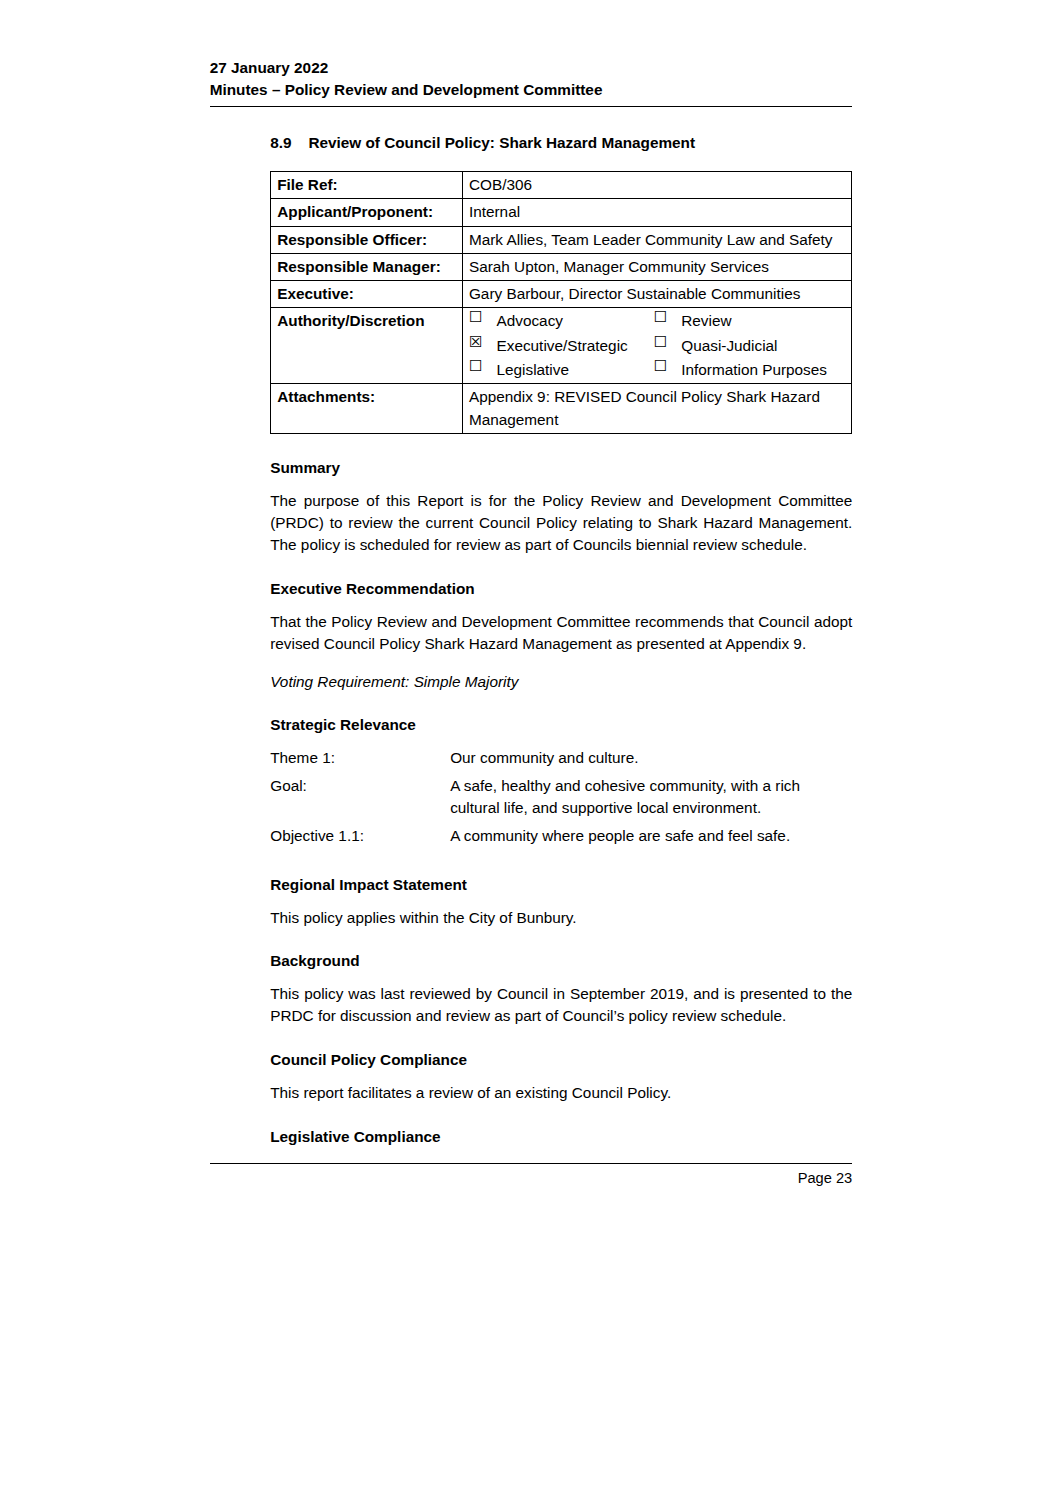27 January 2022
Minutes – Policy Review and Development Committee
8.9 Review of Council Policy: Shark Hazard Management
| File Ref: | COB/306 |
| Applicant/Proponent: | Internal |
| Responsible Officer: | Mark Allies, Team Leader Community Law and Safety |
| Responsible Manager: | Sarah Upton, Manager Community Services |
| Executive: | Gary Barbour, Director Sustainable Communities |
| Authority/Discretion | ☐ Advocacy ☐ Review ☒ Executive/Strategic ☐ Quasi-Judicial ☐ Legislative ☐ Information Purposes |
| Attachments: | Appendix 9: REVISED Council Policy Shark Hazard Management |
Summary
The purpose of this Report is for the Policy Review and Development Committee (PRDC) to review the current Council Policy relating to Shark Hazard Management. The policy is scheduled for review as part of Councils biennial review schedule.
Executive Recommendation
That the Policy Review and Development Committee recommends that Council adopt revised Council Policy Shark Hazard Management as presented at Appendix 9.
Voting Requirement: Simple Majority
Strategic Relevance
| Theme 1: | Our community and culture. |
| Goal: | A safe, healthy and cohesive community, with a rich cultural life, and supportive local environment. |
| Objective 1.1: | A community where people are safe and feel safe. |
Regional Impact Statement
This policy applies within the City of Bunbury.
Background
This policy was last reviewed by Council in September 2019, and is presented to the PRDC for discussion and review as part of Council’s policy review schedule.
Council Policy Compliance
This report facilitates a review of an existing Council Policy.
Legislative Compliance
Page 23